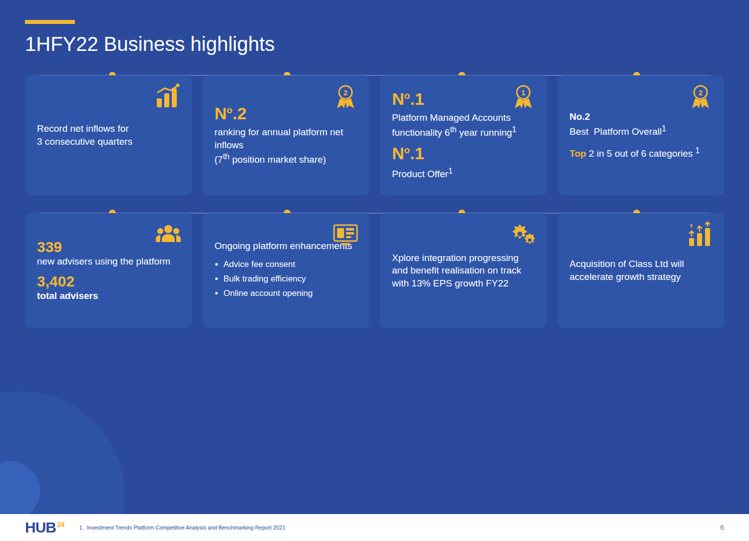1HFY22 Business highlights
Record net inflows for
3 consecutive quarters
2
No.2
ranking for annual platform net inflows
(7th position market share)
1
No.1
Platform Managed Accounts functionality 6th year running1
No.1
Product Offer1
2
No.2
Best Platform Overall1
Top 2 in 5 out of 6 categories 1
339new advisers using the platform
3,402 total advisers
Ongoing platform enhancements
Advice fee consent
Bulk trading efficiency
Online account opening
Xplore integration progressing and benefit realisation on track with 13% EPS growth FY22
$
Acquisition of Class Ltd will accelerate growth strategy
HUB 24
1. Investment Trends Platform Competitive Analysis and Benchmarking Report 2021
6